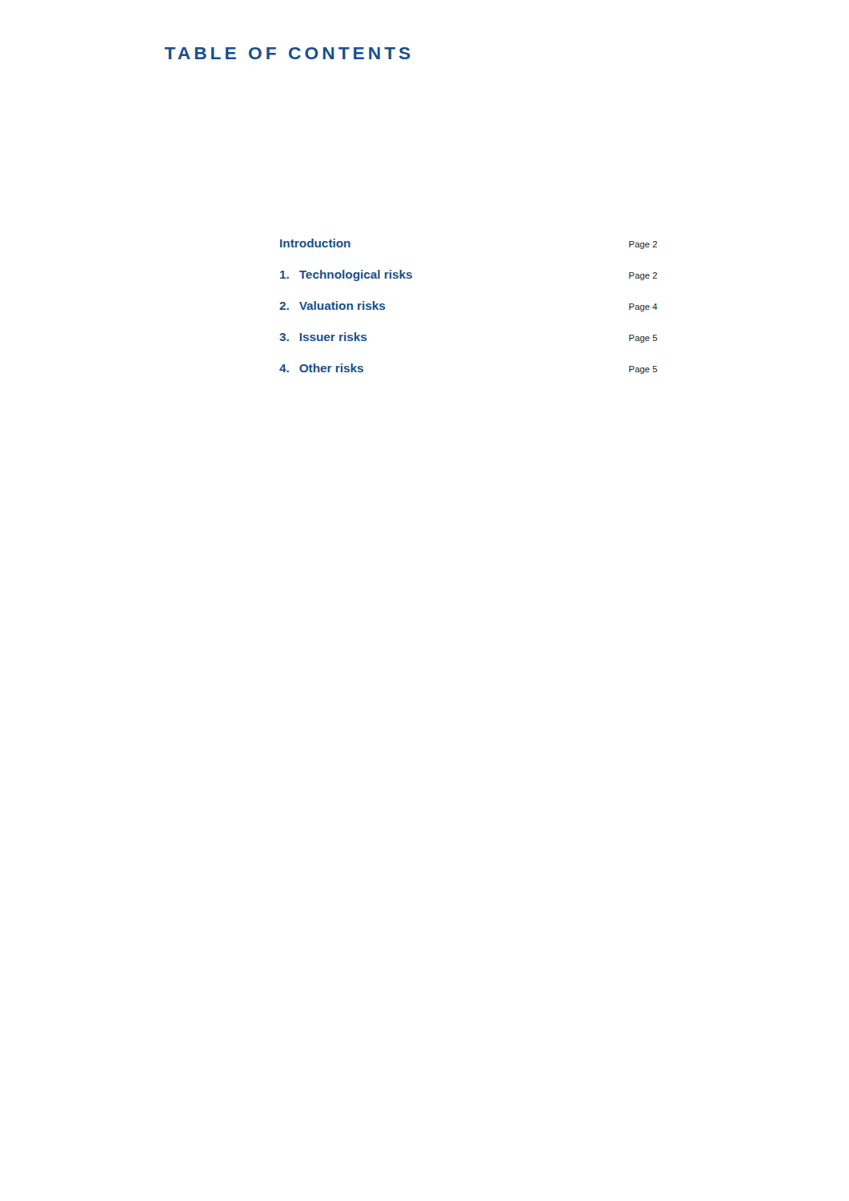Table of Contents
| Introduction | Page 2 |
| 1. Technological risks | Page 2 |
| 2. Valuation risks | Page 4 |
| 3. Issuer risks | Page 5 |
| 4. Other risks | Page 5 |